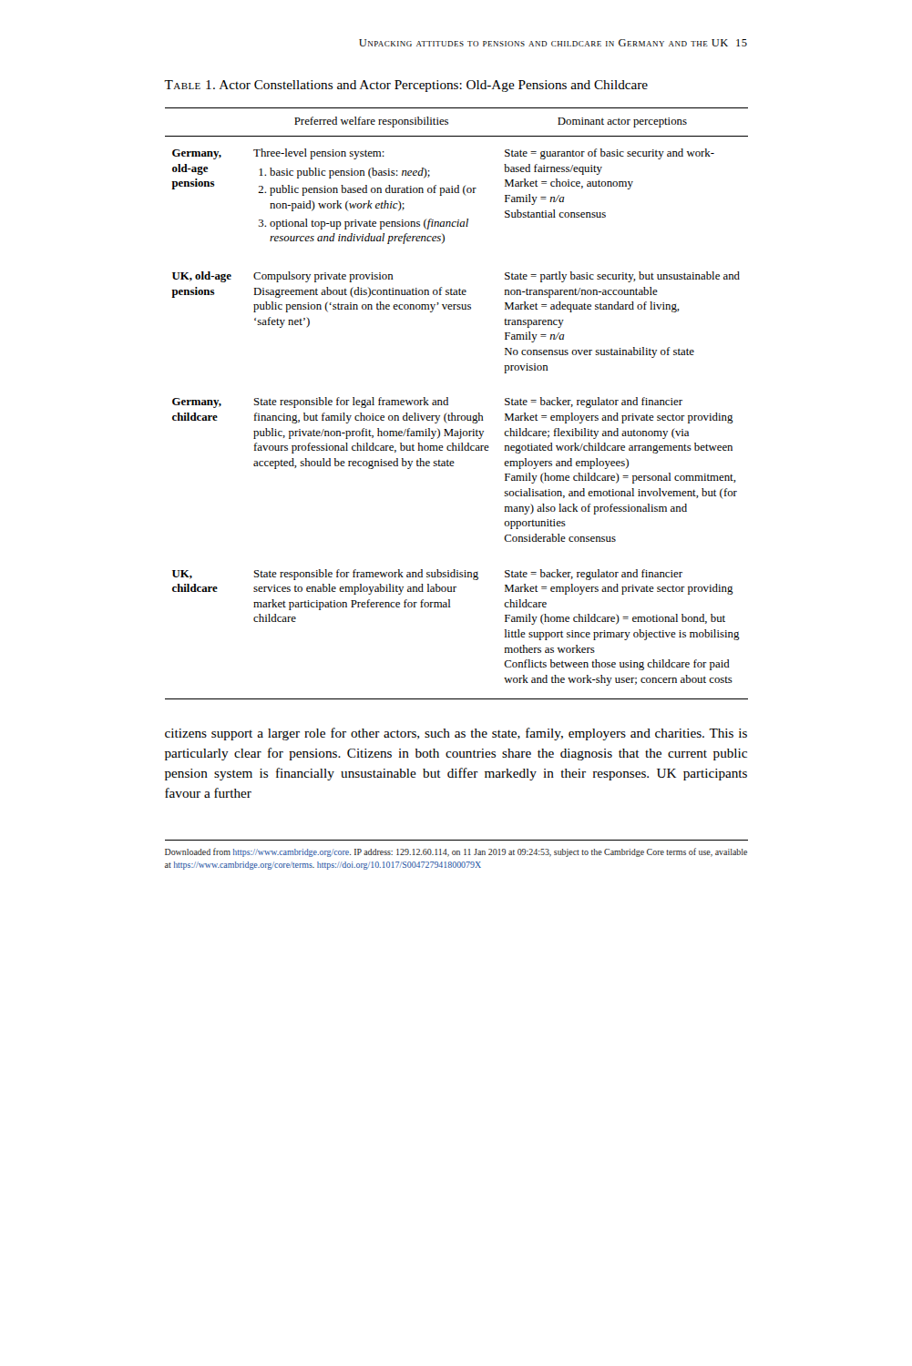Unpacking attitudes to pensions and childcare in Germany and the UK 15
Table 1. Actor Constellations and Actor Perceptions: Old-Age Pensions and Childcare
| | Preferred welfare responsibilities | Dominant actor perceptions |
| --- | --- | --- |
| Germany, old-age pensions | Three-level pension system: basic public pension (basis: need ); public pension based on duration of paid (or non-paid) work ( work ethic ); optional top-up private pensions ( financial resources and individual preferences ) | State = guarantor of basic security and work-based fairness/equity Market = choice, autonomy Family = n/a Substantial consensus |
| UK, old-age pensions | Compulsory private provision Disagreement about (dis)continuation of state public pension (‘strain on the economy’ versus ‘safety net’) | State = partly basic security, but unsustainable and non-transparent/non-accountable Market = adequate standard of living, transparency Family = n/a No consensus over sustainability of state provision |
| Germany, childcare | State responsible for legal framework and financing, but family choice on delivery (through public, private/non-profit, home/family) Majority favours professional childcare, but home childcare accepted, should be recognised by the state | State = backer, regulator and financier Market = employers and private sector providing childcare; flexibility and autonomy (via negotiated work/childcare arrangements between employers and employees) Family (home childcare) = personal commitment, socialisation, and emotional involvement, but (for many) also lack of professionalism and opportunities Considerable consensus |
| UK, childcare | State responsible for framework and subsidising services to enable employability and labour market participation Preference for formal childcare | State = backer, regulator and financier Market = employers and private sector providing childcare Family (home childcare) = emotional bond, but little support since primary objective is mobilising mothers as workers Conflicts between those using childcare for paid work and the work-shy user; concern about costs |
citizens support a larger role for other actors, such as the state, family, employers and charities. This is particularly clear for pensions. Citizens in both countries share the diagnosis that the current public pension system is financially unsustainable but differ markedly in their responses. UK participants favour a further
Downloaded from https://www.cambridge.org/core. IP address: 129.12.60.114, on 11 Jan 2019 at 09:24:53, subject to the Cambridge Core terms of use, available at https://www.cambridge.org/core/terms. https://doi.org/10.1017/S004727941800079X